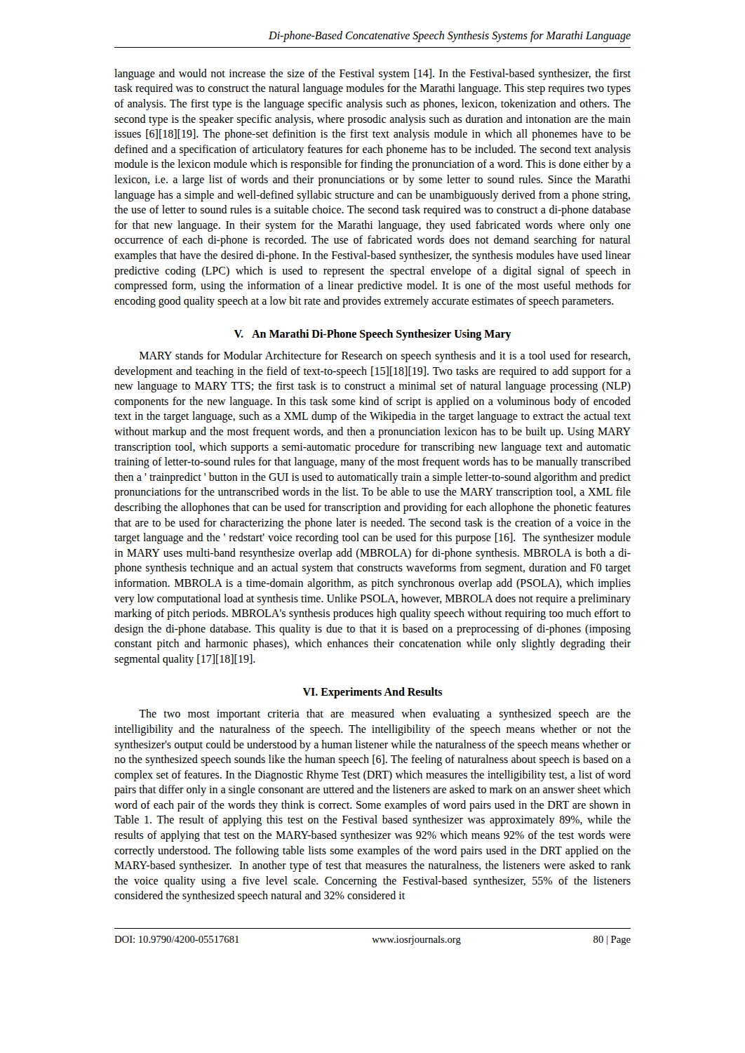Di-phone-Based Concatenative Speech Synthesis Systems for Marathi Language
language and would not increase the size of the Festival system [14]. In the Festival-based synthesizer, the first task required was to construct the natural language modules for the Marathi language. This step requires two types of analysis. The first type is the language specific analysis such as phones, lexicon, tokenization and others. The second type is the speaker specific analysis, where prosodic analysis such as duration and intonation are the main issues [6][18][19]. The phone-set definition is the first text analysis module in which all phonemes have to be defined and a specification of articulatory features for each phoneme has to be included. The second text analysis module is the lexicon module which is responsible for finding the pronunciation of a word. This is done either by a lexicon, i.e. a large list of words and their pronunciations or by some letter to sound rules. Since the Marathi language has a simple and well-defined syllabic structure and can be unambiguously derived from a phone string, the use of letter to sound rules is a suitable choice. The second task required was to construct a di-phone database for that new language. In their system for the Marathi language, they used fabricated words where only one occurrence of each di-phone is recorded. The use of fabricated words does not demand searching for natural examples that have the desired di-phone. In the Festival-based synthesizer, the synthesis modules have used linear predictive coding (LPC) which is used to represent the spectral envelope of a digital signal of speech in compressed form, using the information of a linear predictive model. It is one of the most useful methods for encoding good quality speech at a low bit rate and provides extremely accurate estimates of speech parameters.
V. An Marathi Di-Phone Speech Synthesizer Using Mary
MARY stands for Modular Architecture for Research on speech synthesis and it is a tool used for research, development and teaching in the field of text-to-speech [15][18][19]. Two tasks are required to add support for a new language to MARY TTS; the first task is to construct a minimal set of natural language processing (NLP) components for the new language. In this task some kind of script is applied on a voluminous body of encoded text in the target language, such as a XML dump of the Wikipedia in the target language to extract the actual text without markup and the most frequent words, and then a pronunciation lexicon has to be built up. Using MARY transcription tool, which supports a semi-automatic procedure for transcribing new language text and automatic training of letter-to-sound rules for that language, many of the most frequent words has to be manually transcribed then a ' trainpredict ' button in the GUI is used to automatically train a simple letter-to-sound algorithm and predict pronunciations for the untranscribed words in the list. To be able to use the MARY transcription tool, a XML file describing the allophones that can be used for transcription and providing for each allophone the phonetic features that are to be used for characterizing the phone later is needed. The second task is the creation of a voice in the target language and the ' redstart' voice recording tool can be used for this purpose [16]. The synthesizer module in MARY uses multi-band resynthesize overlap add (MBROLA) for di-phone synthesis. MBROLA is both a di-phone synthesis technique and an actual system that constructs waveforms from segment, duration and F0 target information. MBROLA is a time-domain algorithm, as pitch synchronous overlap add (PSOLA), which implies very low computational load at synthesis time. Unlike PSOLA, however, MBROLA does not require a preliminary marking of pitch periods. MBROLA's synthesis produces high quality speech without requiring too much effort to design the di-phone database. This quality is due to that it is based on a preprocessing of di-phones (imposing constant pitch and harmonic phases), which enhances their concatenation while only slightly degrading their segmental quality [17][18][19].
VI. Experiments And Results
The two most important criteria that are measured when evaluating a synthesized speech are the intelligibility and the naturalness of the speech. The intelligibility of the speech means whether or not the synthesizer's output could be understood by a human listener while the naturalness of the speech means whether or no the synthesized speech sounds like the human speech [6]. The feeling of naturalness about speech is based on a complex set of features. In the Diagnostic Rhyme Test (DRT) which measures the intelligibility test, a list of word pairs that differ only in a single consonant are uttered and the listeners are asked to mark on an answer sheet which word of each pair of the words they think is correct. Some examples of word pairs used in the DRT are shown in Table 1. The result of applying this test on the Festival based synthesizer was approximately 89%, while the results of applying that test on the MARY-based synthesizer was 92% which means 92% of the test words were correctly understood. The following table lists some examples of the word pairs used in the DRT applied on the MARY-based synthesizer. In another type of test that measures the naturalness, the listeners were asked to rank the voice quality using a five level scale. Concerning the Festival-based synthesizer, 55% of the listeners considered the synthesized speech natural and 32% considered it
DOI: 10.9790/4200-05517681 www.iosrjournals.org 80 | Page